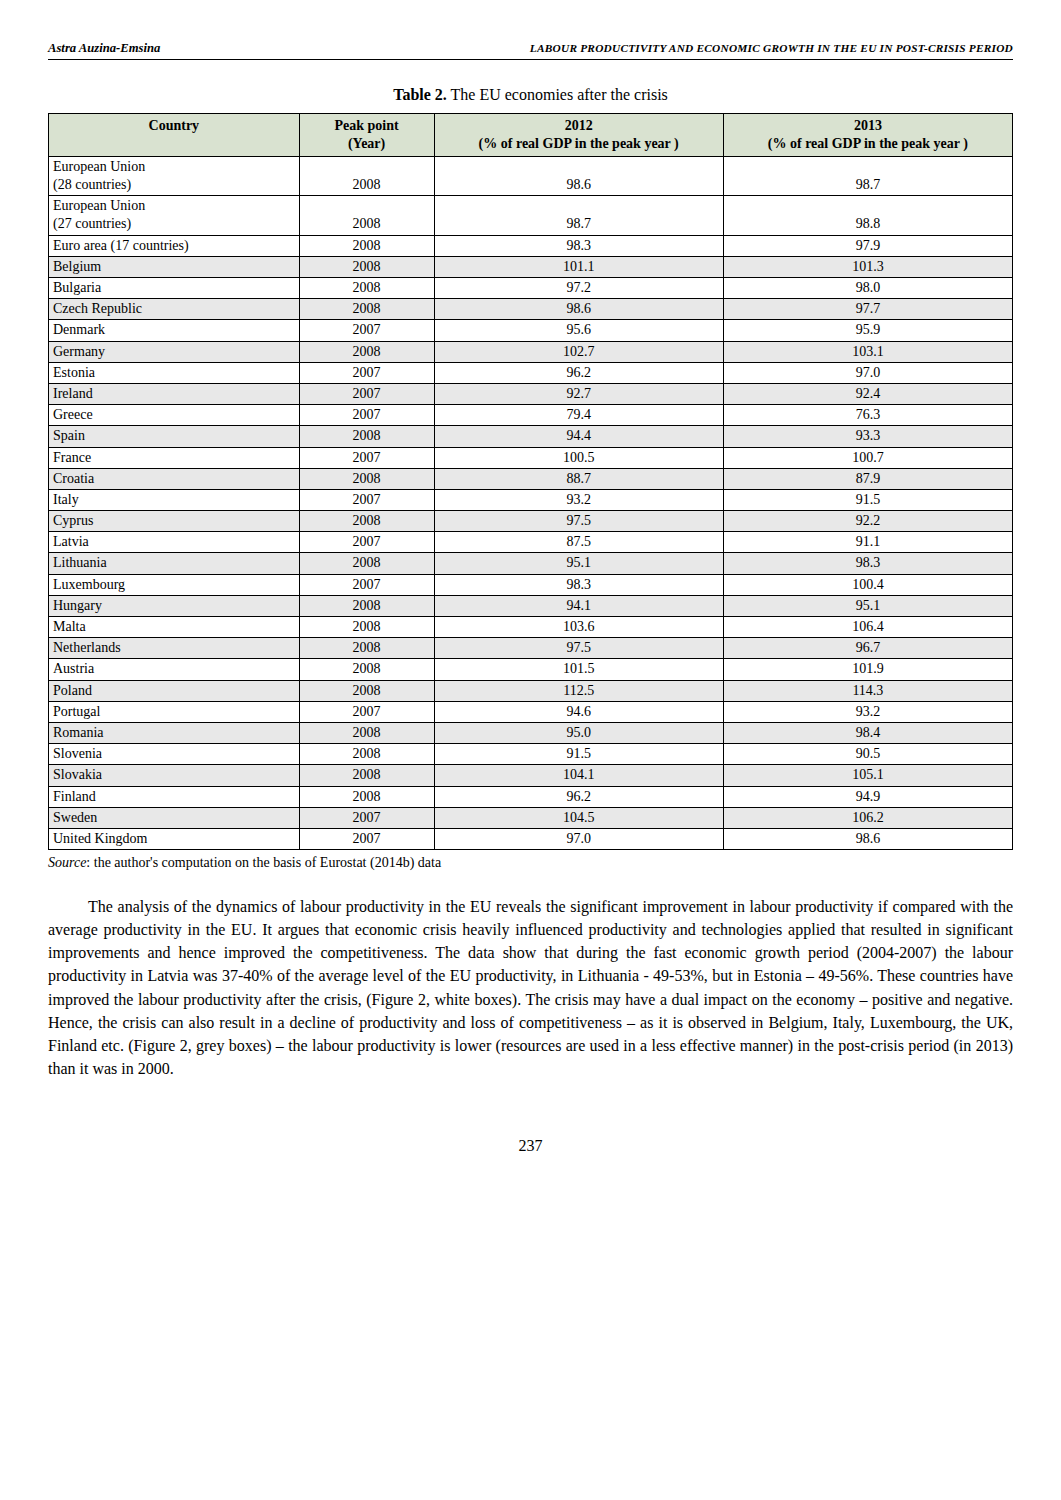Astra Auzina-Emsina Labour Productivity and Economic Growth in the EU in Post-Crisis Period
Table 2. The EU economies after the crisis
| Country | Peak point (Year) | 2012 (% of real GDP in the peak year ) | 2013 (% of real GDP in the peak year ) |
| --- | --- | --- | --- |
| European Union (28 countries) | 2008 | 98.6 | 98.7 |
| European Union (27 countries) | 2008 | 98.7 | 98.8 |
| Euro area (17 countries) | 2008 | 98.3 | 97.9 |
| Belgium | 2008 | 101.1 | 101.3 |
| Bulgaria | 2008 | 97.2 | 98.0 |
| Czech Republic | 2008 | 98.6 | 97.7 |
| Denmark | 2007 | 95.6 | 95.9 |
| Germany | 2008 | 102.7 | 103.1 |
| Estonia | 2007 | 96.2 | 97.0 |
| Ireland | 2007 | 92.7 | 92.4 |
| Greece | 2007 | 79.4 | 76.3 |
| Spain | 2008 | 94.4 | 93.3 |
| France | 2007 | 100.5 | 100.7 |
| Croatia | 2008 | 88.7 | 87.9 |
| Italy | 2007 | 93.2 | 91.5 |
| Cyprus | 2008 | 97.5 | 92.2 |
| Latvia | 2007 | 87.5 | 91.1 |
| Lithuania | 2008 | 95.1 | 98.3 |
| Luxembourg | 2007 | 98.3 | 100.4 |
| Hungary | 2008 | 94.1 | 95.1 |
| Malta | 2008 | 103.6 | 106.4 |
| Netherlands | 2008 | 97.5 | 96.7 |
| Austria | 2008 | 101.5 | 101.9 |
| Poland | 2008 | 112.5 | 114.3 |
| Portugal | 2007 | 94.6 | 93.2 |
| Romania | 2008 | 95.0 | 98.4 |
| Slovenia | 2008 | 91.5 | 90.5 |
| Slovakia | 2008 | 104.1 | 105.1 |
| Finland | 2008 | 96.2 | 94.9 |
| Sweden | 2007 | 104.5 | 106.2 |
| United Kingdom | 2007 | 97.0 | 98.6 |
Source: the author's computation on the basis of Eurostat (2014b) data
The analysis of the dynamics of labour productivity in the EU reveals the significant improvement in labour productivity if compared with the average productivity in the EU. It argues that economic crisis heavily influenced productivity and technologies applied that resulted in significant improvements and hence improved the competitiveness. The data show that during the fast economic growth period (2004-2007) the labour productivity in Latvia was 37-40% of the average level of the EU productivity, in Lithuania - 49-53%, but in Estonia – 49-56%. These countries have improved the labour productivity after the crisis, (Figure 2, white boxes). The crisis may have a dual impact on the economy – positive and negative. Hence, the crisis can also result in a decline of productivity and loss of competitiveness – as it is observed in Belgium, Italy, Luxembourg, the UK, Finland etc. (Figure 2, grey boxes) – the labour productivity is lower (resources are used in a less effective manner) in the post-crisis period (in 2013) than it was in 2000.
237